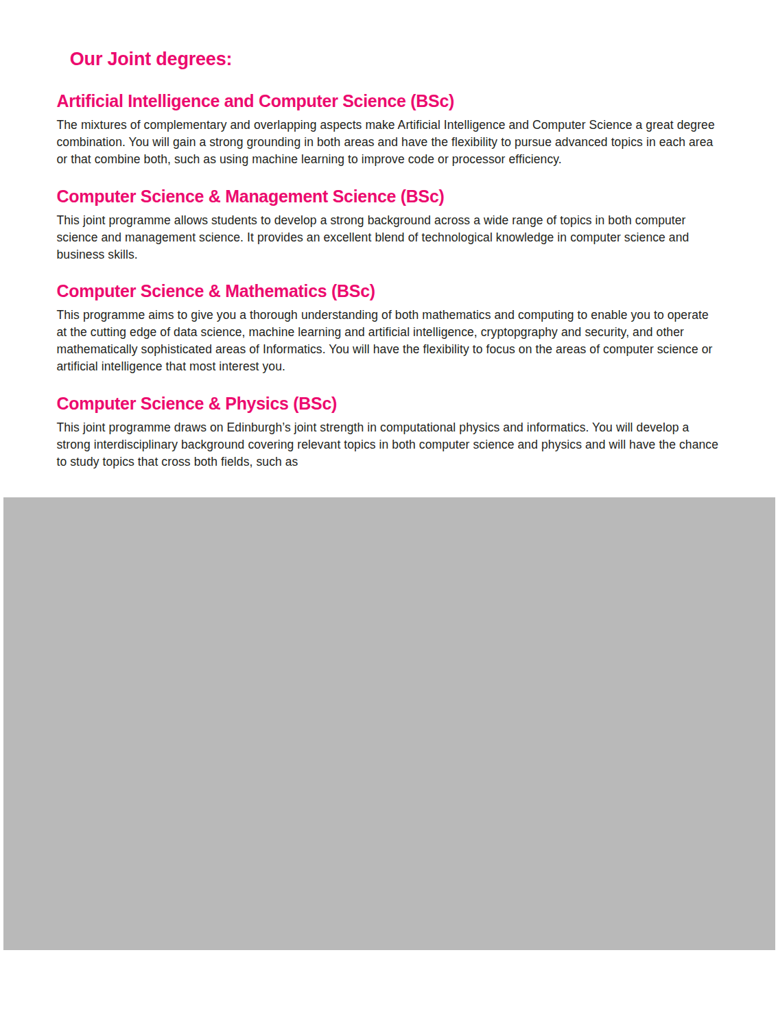Our Joint degrees:
Artificial Intelligence and Computer Science (BSc)
The mixtures of complementary and overlapping aspects make Artificial Intelligence and Computer Science a great degree combination. You will gain a strong grounding in both areas and have the flexibility to pursue advanced topics in each area or that combine both, such as using machine learning to improve code or processor efficiency.
Computer Science & Management Science (BSc)
This joint programme allows students to develop a strong background across a wide range of topics in both computer science and management science. It provides an excellent blend of technological knowledge in computer science and business skills.
Computer Science & Mathematics (BSc)
This programme aims to give you a thorough understanding of both mathematics and computing to enable you to operate at the cutting edge of data science, machine learning and artificial intelligence, cryptopgraphy and security, and other mathematically sophisticated areas of Informatics. You will have the flexibility to focus on the areas of computer science or artificial intelligence that most interest you.
Computer Science & Physics (BSc)
This joint programme draws on Edinburgh’s joint strength in computational physics and informatics. You will develop a strong interdisciplinary background covering relevant topics in both computer science and physics and will have the chance to study topics that cross both fields, such as